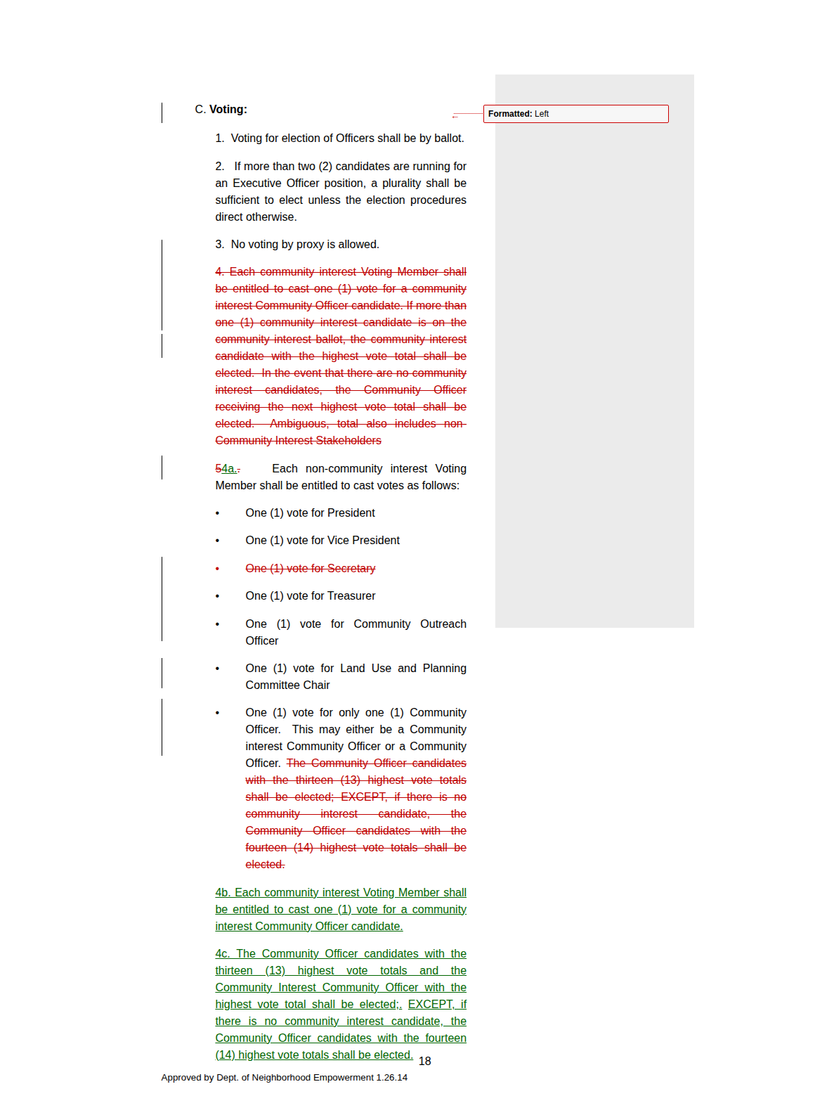C. Voting:
1. Voting for election of Officers shall be by ballot.
2. If more than two (2) candidates are running for an Executive Officer position, a plurality shall be sufficient to elect unless the election procedures direct otherwise.
3. No voting by proxy is allowed.
4. Each community interest Voting Member shall be entitled to cast one (1) vote for a community interest Community Officer candidate. If more than one (1) community interest candidate is on the community interest ballot, the community interest candidate with the highest vote total shall be elected. In the event that there are no community interest candidates, the Community Officer receiving the next highest vote total shall be elected. Ambiguous, total also includes non-Community Interest Stakeholders
54a.. Each non-community interest Voting Member shall be entitled to cast votes as follows:
One (1) vote for President
One (1) vote for Vice President
One (1) vote for Secretary
One (1) vote for Treasurer
One (1) vote for Community Outreach Officer
One (1) vote for Land Use and Planning Committee Chair
One (1) vote for only one (1) Community Officer. This may either be a Community interest Community Officer or a Community Officer. The Community Officer candidates with the thirteen (13) highest vote totals shall be elected; EXCEPT, if there is no community interest candidate, the Community Officer candidates with the fourteen (14) highest vote totals shall be elected.
4b. Each community interest Voting Member shall be entitled to cast one (1) vote for a community interest Community Officer candidate.
4c. The Community Officer candidates with the thirteen (13) highest vote totals and the Community Interest Community Officer with the highest vote total shall be elected;. EXCEPT, if there is no community interest candidate, the Community Officer candidates with the fourteen (14) highest vote totals shall be elected.
← Formatted: Left
Approved by Dept. of Neighborhood Empowerment 1.26.14 18